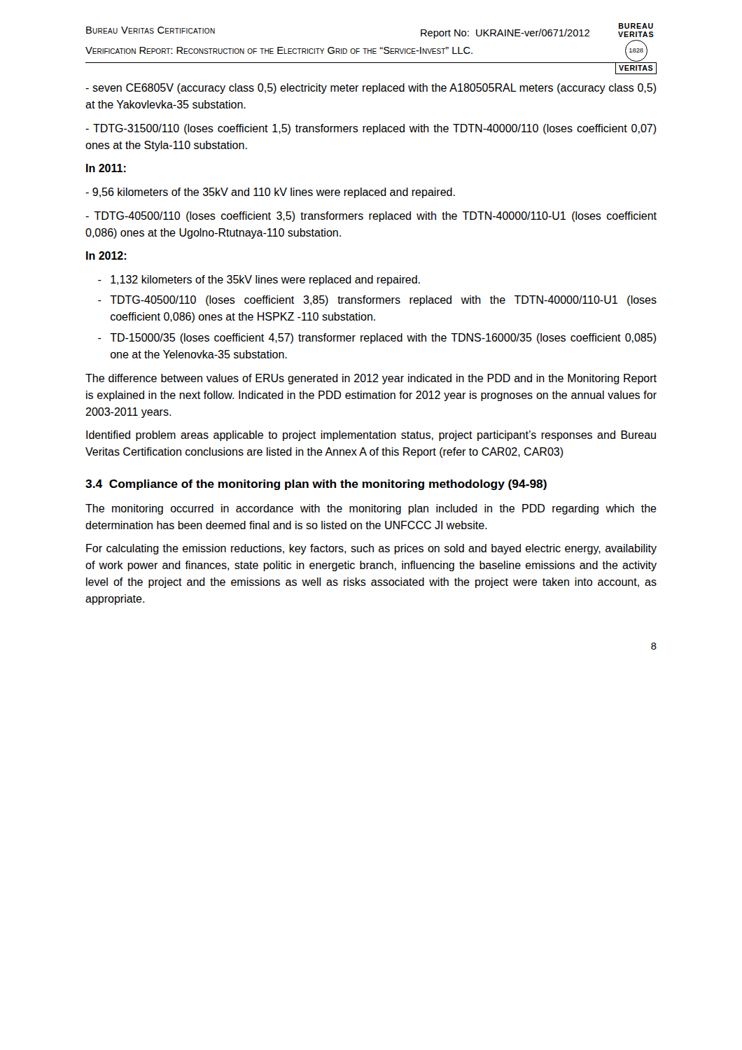Bureau Veritas Certification
Report No: UKRAINE-ver/0671/2012
Verification Report: Reconstruction of the Electricity Grid of the “Service-Invest” LLC.
BUREAU VERITAS
1828
VERITAS
- seven CE6805V (accuracy class 0,5) electricity meter replaced with the A180505RAL meters (accuracy class 0,5) at the Yakovlevka-35 substation.
- TDTG-31500/110 (loses coefficient 1,5) transformers replaced with the TDTN-40000/110 (loses coefficient 0,07) ones at the Styla-110 substation.
In 2011:
- 9,56 kilometers of the 35kV and 110 kV lines were replaced and repaired.
- TDTG-40500/110 (loses coefficient 3,5) transformers replaced with the TDTN-40000/110-U1 (loses coefficient 0,086) ones at the Ugolno-Rtutnaya-110 substation.
In 2012:
1,132 kilometers of the 35kV lines were replaced and repaired.
TDTG-40500/110 (loses coefficient 3,85) transformers replaced with the TDTN-40000/110-U1 (loses coefficient 0,086) ones at the HSPKZ -110 substation.
TD-15000/35 (loses coefficient 4,57) transformer replaced with the TDNS-16000/35 (loses coefficient 0,085) one at the Yelenovka-35 substation.
The difference between values of ERUs generated in 2012 year indicated in the PDD and in the Monitoring Report is explained in the next follow. Indicated in the PDD estimation for 2012 year is prognoses on the annual values for 2003-2011 years.
Identified problem areas applicable to project implementation status, project participant’s responses and Bureau Veritas Certification conclusions are listed in the Annex A of this Report (refer to CAR02, CAR03)
3.4 Compliance of the monitoring plan with the monitoring methodology (94-98)
The monitoring occurred in accordance with the monitoring plan included in the PDD regarding which the determination has been deemed final and is so listed on the UNFCCC JI website.
For calculating the emission reductions, key factors, such as prices on sold and bayed electric energy, availability of work power and finances, state politic in energetic branch, influencing the baseline emissions and the activity level of the project and the emissions as well as risks associated with the project were taken into account, as appropriate.
8